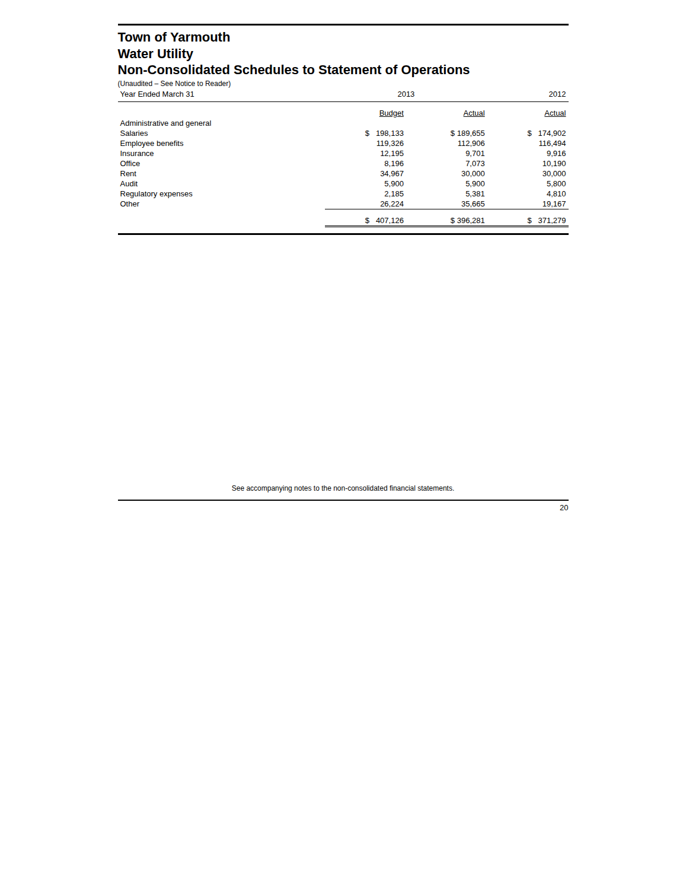Town of Yarmouth Water Utility Non-Consolidated Schedules to Statement of Operations
(Unaudited – See Notice to Reader)
| Year Ended March 31 | 2013 | 2012 |
| | Budget | Actual | Actual |
| Administrative and general | | | |
| Salaries | $ 198,133 | $ 189,655 | $ 174,902 |
| Employee benefits | 119,326 | 112,906 | 116,494 |
| Insurance | 12,195 | 9,701 | 9,916 |
| Office | 8,196 | 7,073 | 10,190 |
| Rent | 34,967 | 30,000 | 30,000 |
| Audit | 5,900 | 5,900 | 5,800 |
| Regulatory expenses | 2,185 | 5,381 | 4,810 |
| Other | 26,224 | 35,665 | 19,167 |
| | $ 407,126 | $ 396,281 | $ 371,279 |
See accompanying notes to the non-consolidated financial statements.
20